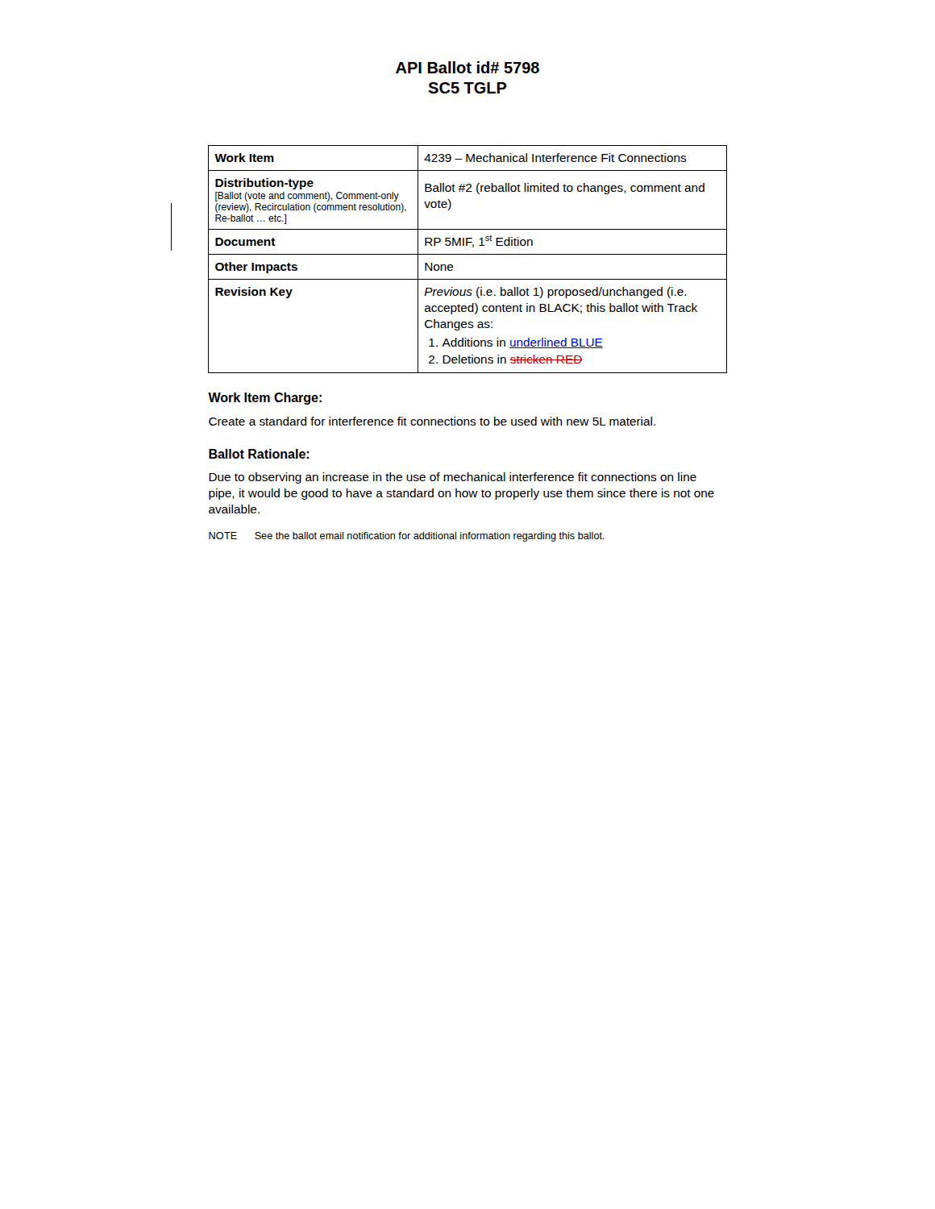API Ballot id# 5798 SC5 TGLP
| Work Item | 4239 – Mechanical Interference Fit Connections |
| Distribution-type [Ballot (vote and comment), Comment-only (review), Recirculation (comment resolution), Re-ballot … etc.] | Ballot #2 (reballot limited to changes, comment and vote) |
| Document | RP 5MIF, 1 st Edition |
| Other Impacts | None |
| Revision Key | Previous (i.e. ballot 1) proposed/unchanged (i.e. accepted) content in BLACK; this ballot with Track Changes as: Additions in underlined BLUE Deletions in stricken RED |
Work Item Charge:
Create a standard for interference fit connections to be used with new 5L material.
Ballot Rationale:
Due to observing an increase in the use of mechanical interference fit connections on line pipe, it would be good to have a standard on how to properly use them since there is not one available.
NOTE See the ballot email notification for additional information regarding this ballot.